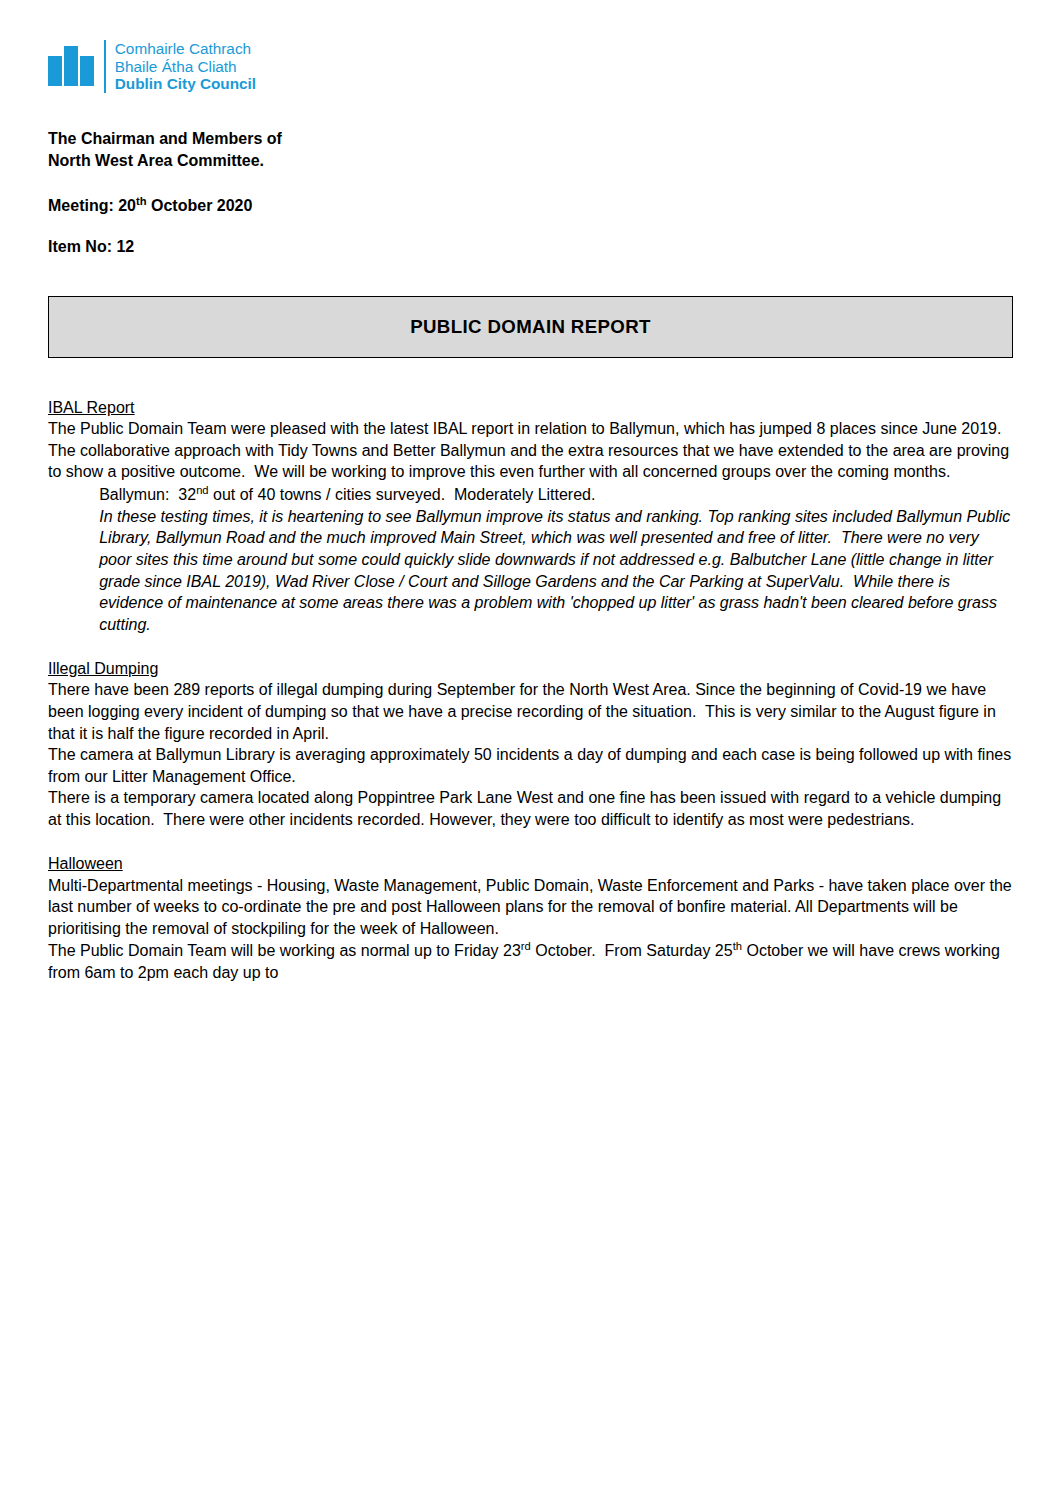Comhairle Cathrach
Bhaile Átha Cliath
Dublin City Council
The Chairman and Members of
North West Area Committee.
Meeting: 20th October 2020
Item No: 12
PUBLIC DOMAIN REPORT
IBAL Report
The Public Domain Team were pleased with the latest IBAL report in relation to Ballymun, which has jumped 8 places since June 2019. The collaborative approach with Tidy Towns and Better Ballymun and the extra resources that we have extended to the area are proving to show a positive outcome. We will be working to improve this even further with all concerned groups over the coming months.
Ballymun: 32nd out of 40 towns / cities surveyed. Moderately Littered.
In these testing times, it is heartening to see Ballymun improve its status and ranking. Top ranking sites included Ballymun Public Library, Ballymun Road and the much improved Main Street, which was well presented and free of litter. There were no very poor sites this time around but some could quickly slide downwards if not addressed e.g. Balbutcher Lane (little change in litter grade since IBAL 2019), Wad River Close / Court and Silloge Gardens and the Car Parking at SuperValu. While there is evidence of maintenance at some areas there was a problem with 'chopped up litter' as grass hadn't been cleared before grass cutting.
Illegal Dumping
There have been 289 reports of illegal dumping during September for the North West Area. Since the beginning of Covid-19 we have been logging every incident of dumping so that we have a precise recording of the situation. This is very similar to the August figure in that it is half the figure recorded in April.
The camera at Ballymun Library is averaging approximately 50 incidents a day of dumping and each case is being followed up with fines from our Litter Management Office.
There is a temporary camera located along Poppintree Park Lane West and one fine has been issued with regard to a vehicle dumping at this location. There were other incidents recorded. However, they were too difficult to identify as most were pedestrians.
Halloween
Multi-Departmental meetings - Housing, Waste Management, Public Domain, Waste Enforcement and Parks - have taken place over the last number of weeks to co-ordinate the pre and post Halloween plans for the removal of bonfire material. All Departments will be prioritising the removal of stockpiling for the week of Halloween.
The Public Domain Team will be working as normal up to Friday 23rd October. From Saturday 25th October we will have crews working from 6am to 2pm each day up to